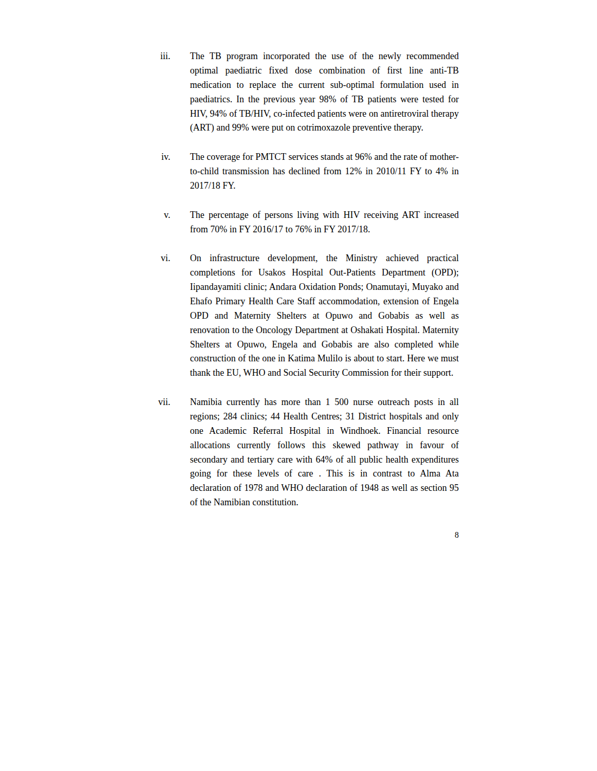iii. The TB program incorporated the use of the newly recommended optimal paediatric fixed dose combination of first line anti-TB medication to replace the current sub-optimal formulation used in paediatrics. In the previous year 98% of TB patients were tested for HIV, 94% of TB/HIV, co-infected patients were on antiretroviral therapy (ART) and 99% were put on cotrimoxazole preventive therapy.
iv. The coverage for PMTCT services stands at 96% and the rate of mother-to-child transmission has declined from 12% in 2010/11 FY to 4% in 2017/18 FY.
v. The percentage of persons living with HIV receiving ART increased from 70% in FY 2016/17 to 76% in FY 2017/18.
vi. On infrastructure development, the Ministry achieved practical completions for Usakos Hospital Out-Patients Department (OPD); Iipandayamiti clinic; Andara Oxidation Ponds; Onamutayi, Muyako and Ehafo Primary Health Care Staff accommodation, extension of Engela OPD and Maternity Shelters at Opuwo and Gobabis as well as renovation to the Oncology Department at Oshakati Hospital. Maternity Shelters at Opuwo, Engela and Gobabis are also completed while construction of the one in Katima Mulilo is about to start. Here we must thank the EU, WHO and Social Security Commission for their support.
vii. Namibia currently has more than 1 500 nurse outreach posts in all regions; 284 clinics; 44 Health Centres; 31 District hospitals and only one Academic Referral Hospital in Windhoek. Financial resource allocations currently follows this skewed pathway in favour of secondary and tertiary care with 64% of all public health expenditures going for these levels of care . This is in contrast to Alma Ata declaration of 1978 and WHO declaration of 1948 as well as section 95 of the Namibian constitution.
8